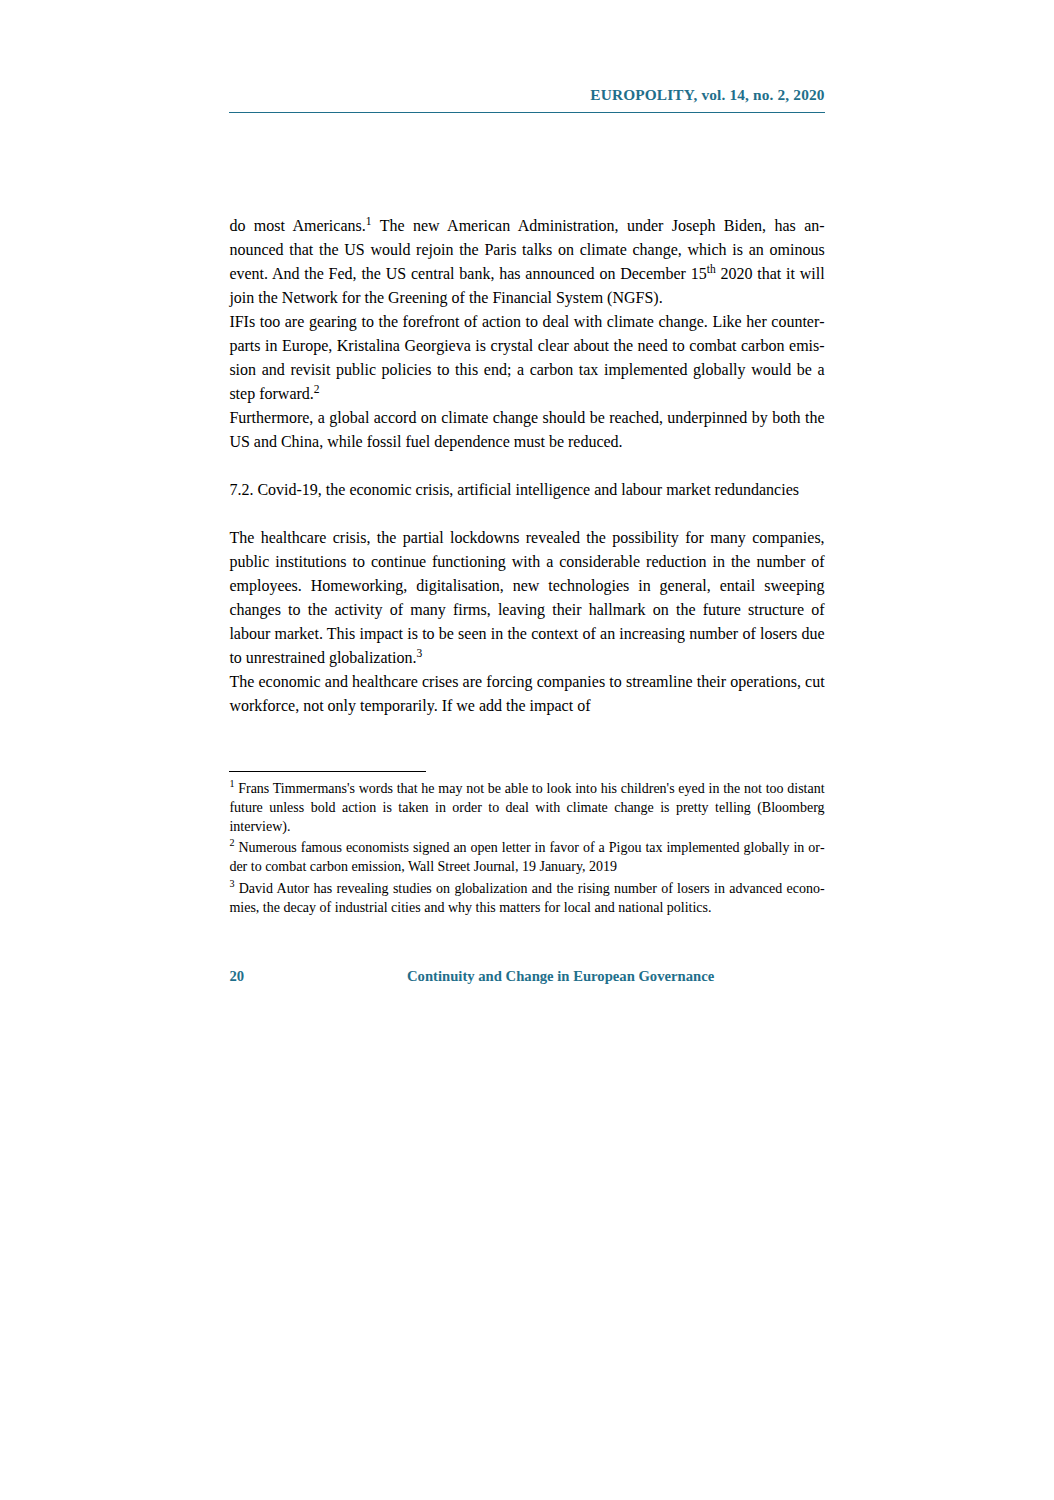EUROPOLITY, vol. 14, no. 2, 2020
do most Americans.1 The new American Administration, under Joseph Biden, has announced that the US would rejoin the Paris talks on climate change, which is an ominous event. And the Fed, the US central bank, has announced on December 15th 2020 that it will join the Network for the Greening of the Financial System (NGFS).
IFIs too are gearing to the forefront of action to deal with climate change. Like her counterparts in Europe, Kristalina Georgieva is crystal clear about the need to combat carbon emission and revisit public policies to this end; a carbon tax implemented globally would be a step forward.2
Furthermore, a global accord on climate change should be reached, underpinned by both the US and China, while fossil fuel dependence must be reduced.
7.2. Covid-19, the economic crisis, artificial intelligence and labour market redundancies
The healthcare crisis, the partial lockdowns revealed the possibility for many companies, public institutions to continue functioning with a considerable reduction in the number of employees. Homeworking, digitalisation, new technologies in general, entail sweeping changes to the activity of many firms, leaving their hallmark on the future structure of labour market. This impact is to be seen in the context of an increasing number of losers due to unrestrained globalization.3
The economic and healthcare crises are forcing companies to streamline their operations, cut workforce, not only temporarily. If we add the impact of
1 Frans Timmermans's words that he may not be able to look into his children's eyed in the not too distant future unless bold action is taken in order to deal with climate change is pretty telling (Bloomberg interview).
2 Numerous famous economists signed an open letter in favor of a Pigou tax implemented globally in order to combat carbon emission, Wall Street Journal, 19 January, 2019
3 David Autor has revealing studies on globalization and the rising number of losers in advanced economies, the decay of industrial cities and why this matters for local and national politics.
20
Continuity and Change in European Governance